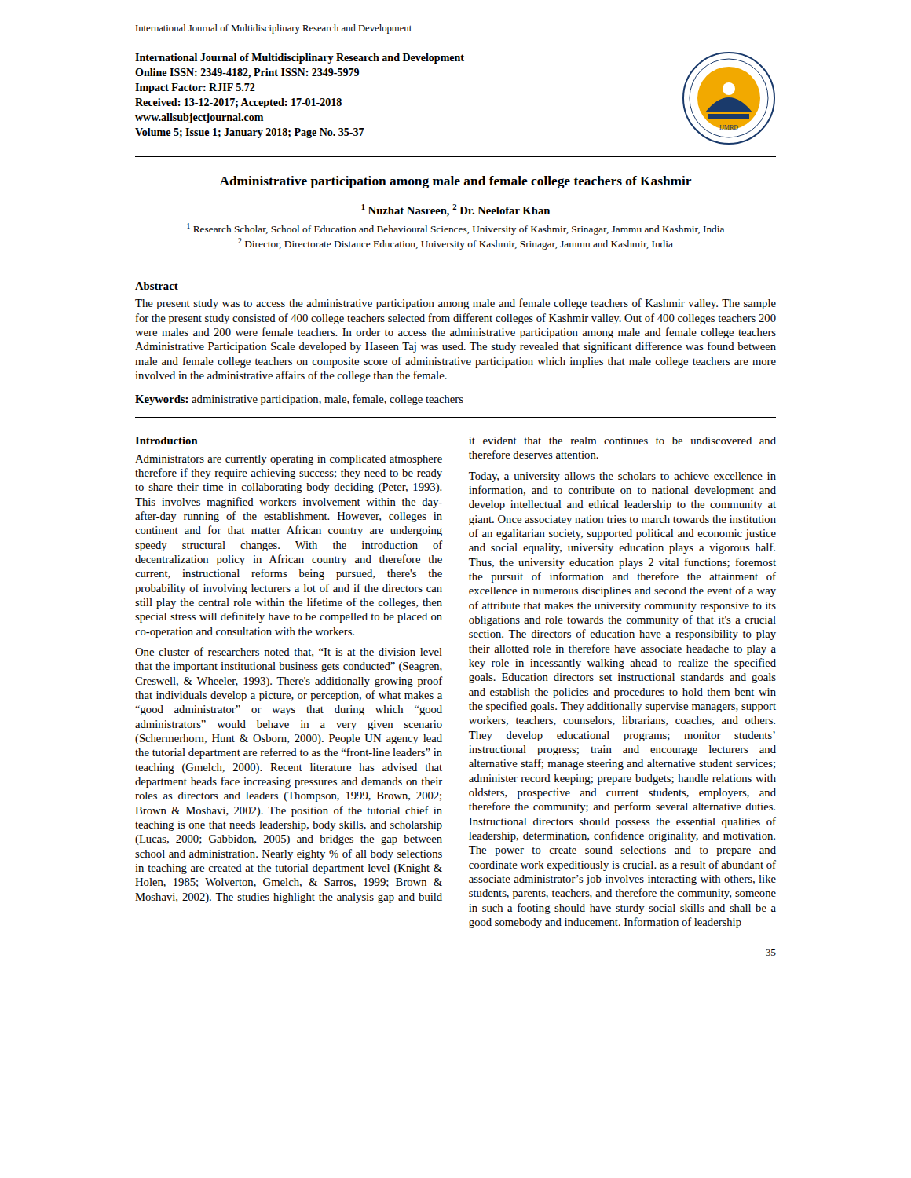International Journal of Multidisciplinary Research and Development
International Journal of Multidisciplinary Research and Development
Online ISSN: 2349-4182, Print ISSN: 2349-5979
Impact Factor: RJIF 5.72
Received: 13-12-2017; Accepted: 17-01-2018
www.allsubjectjournal.com
Volume 5; Issue 1; January 2018; Page No. 35-37
IJMRD
Administrative participation among male and female college teachers of Kashmir
1 Nuzhat Nasreen, 2 Dr. Neelofar Khan
1 Research Scholar, School of Education and Behavioural Sciences, University of Kashmir, Srinagar, Jammu and Kashmir, India
2 Director, Directorate Distance Education, University of Kashmir, Srinagar, Jammu and Kashmir, India
Abstract
The present study was to access the administrative participation among male and female college teachers of Kashmir valley. The sample for the present study consisted of 400 college teachers selected from different colleges of Kashmir valley. Out of 400 colleges teachers 200 were males and 200 were female teachers. In order to access the administrative participation among male and female college teachers Administrative Participation Scale developed by Haseen Taj was used. The study revealed that significant difference was found between male and female college teachers on composite score of administrative participation which implies that male college teachers are more involved in the administrative affairs of the college than the female.
Keywords: administrative participation, male, female, college teachers
Introduction
Administrators are currently operating in complicated atmosphere therefore if they require achieving success; they need to be ready to share their time in collaborating body deciding (Peter, 1993). This involves magnified workers involvement within the day-after-day running of the establishment. However, colleges in continent and for that matter African country are undergoing speedy structural changes. With the introduction of decentralization policy in African country and therefore the current, instructional reforms being pursued, there's the probability of involving lecturers a lot of and if the directors can still play the central role within the lifetime of the colleges, then special stress will definitely have to be compelled to be placed on co-operation and consultation with the workers.
One cluster of researchers noted that, “It is at the division level that the important institutional business gets conducted” (Seagren, Creswell, & Wheeler, 1993). There's additionally growing proof that individuals develop a picture, or perception, of what makes a “good administrator” or ways that during which “good administrators” would behave in a very given scenario (Schermerhorn, Hunt & Osborn, 2000). People UN agency lead the tutorial department are referred to as the “front-line leaders” in teaching (Gmelch, 2000). Recent literature has advised that department heads face increasing pressures and demands on their roles as directors and leaders (Thompson, 1999, Brown, 2002; Brown & Moshavi, 2002). The position of the tutorial chief in teaching is one that needs leadership, body skills, and scholarship (Lucas, 2000; Gabbidon, 2005) and bridges the gap between school and administration. Nearly eighty % of all body selections in teaching are created at the tutorial department level (Knight & Holen, 1985; Wolverton, Gmelch, & Sarros, 1999; Brown & Moshavi, 2002). The studies highlight the analysis gap and build it evident that the realm continues to be undiscovered and therefore deserves attention.
Today, a university allows the scholars to achieve excellence in information, and to contribute on to national development and develop intellectual and ethical leadership to the community at giant. Once associatey nation tries to march towards the institution of an egalitarian society, supported political and economic justice and social equality, university education plays a vigorous half. Thus, the university education plays 2 vital functions; foremost the pursuit of information and therefore the attainment of excellence in numerous disciplines and second the event of a way of attribute that makes the university community responsive to its obligations and role towards the community of that it's a crucial section. The directors of education have a responsibility to play their allotted role in therefore have associate headache to play a key role in incessantly walking ahead to realize the specified goals. Education directors set instructional standards and goals and establish the policies and procedures to hold them bent win the specified goals. They additionally supervise managers, support workers, teachers, counselors, librarians, coaches, and others. They develop educational programs; monitor students’ instructional progress; train and encourage lecturers and alternative staff; manage steering and alternative student services; administer record keeping; prepare budgets; handle relations with oldsters, prospective and current students, employers, and therefore the community; and perform several alternative duties. Instructional directors should possess the essential qualities of leadership, determination, confidence originality, and motivation. The power to create sound selections and to prepare and coordinate work expeditiously is crucial. as a result of abundant of associate administrator’s job involves interacting with others, like students, parents, teachers, and therefore the community, someone in such a footing should have sturdy social skills and shall be a good somebody and inducement. Information of leadership
35